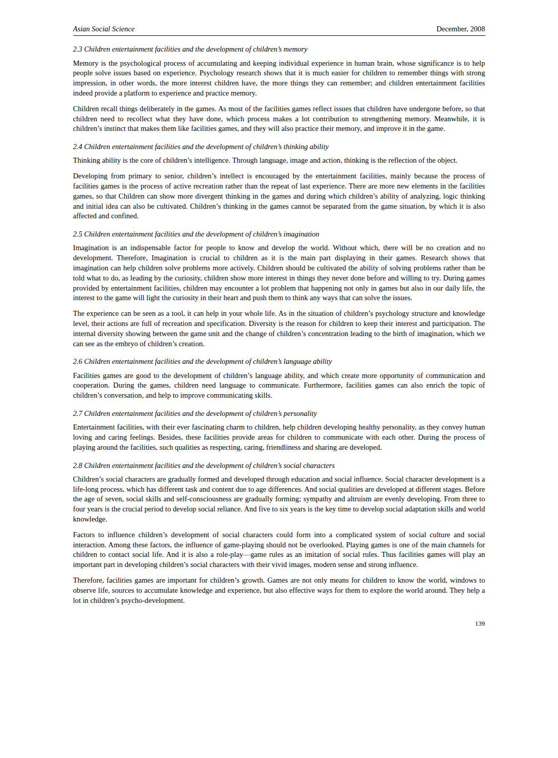Asian Social Science December, 2008
2.3 Children entertainment facilities and the development of children’s memory
Memory is the psychological process of accumulating and keeping individual experience in human brain, whose significance is to help people solve issues based on experience. Psychology research shows that it is much easier for children to remember things with strong impression, in other words, the more interest children have, the more things they can remember; and children entertainment facilities indeed provide a platform to experience and practice memory.
Children recall things deliberately in the games. As most of the facilities games reflect issues that children have undergone before, so that children need to recollect what they have done, which process makes a lot contribution to strengthening memory. Meanwhile, it is children’s instinct that makes them like facilities games, and they will also practice their memory, and improve it in the game.
2.4 Children entertainment facilities and the development of children’s thinking ability
Thinking ability is the core of children’s intelligence. Through language, image and action, thinking is the reflection of the object.
Developing from primary to senior, children’s intellect is encouraged by the entertainment facilities, mainly because the process of facilities games is the process of active recreation rather than the repeat of last experience. There are more new elements in the facilities games, so that Children can show more divergent thinking in the games and during which children’s ability of analyzing, logic thinking and initial idea can also be cultivated. Children’s thinking in the games cannot be separated from the game situation, by which it is also affected and confined.
2.5 Children entertainment facilities and the development of children’s imagination
Imagination is an indispensable factor for people to know and develop the world. Without which, there will be no creation and no development. Therefore, Imagination is crucial to children as it is the main part displaying in their games. Research shows that imagination can help children solve problems more actively. Children should be cultivated the ability of solving problems rather than be told what to do, as leading by the curiosity, children show more interest in things they never done before and willing to try. During games provided by entertainment facilities, children may encounter a lot problem that happening not only in games but also in our daily life, the interest to the game will light the curiosity in their heart and push them to think any ways that can solve the issues.
The experience can be seen as a tool, it can help in your whole life. As in the situation of children’s psychology structure and knowledge level, their actions are full of recreation and specification. Diversity is the reason for children to keep their interest and participation. The internal diversity showing between the game unit and the change of children’s concentration leading to the birth of imagination, which we can see as the embryo of children’s creation.
2.6 Children entertainment facilities and the development of children’s language ability
Facilities games are good to the development of children’s language ability, and which create more opportunity of communication and cooperation. During the games, children need language to communicate. Furthermore, facilities games can also enrich the topic of children’s conversation, and help to improve communicating skills.
2.7 Children entertainment facilities and the development of children’s personality
Entertainment facilities, with their ever fascinating charm to children, help children developing healthy personality, as they convey human loving and caring feelings. Besides, these facilities provide areas for children to communicate with each other. During the process of playing around the facilities, such qualities as respecting, caring, friendliness and sharing are developed.
2.8 Children entertainment facilities and the development of children’s social characters
Children’s social characters are gradually formed and developed through education and social influence. Social character development is a life-long process, which has different task and content due to age differences. And social qualities are developed at different stages. Before the age of seven, social skills and self-consciousness are gradually forming; sympathy and altruism are evenly developing. From three to four years is the crucial period to develop social reliance. And five to six years is the key time to develop social adaptation skills and world knowledge.
Factors to influence children’s development of social characters could form into a complicated system of social culture and social interaction. Among these factors, the influence of game-playing should not be overlooked. Playing games is one of the main channels for children to contact social life. And it is also a role-play—game rules as an imitation of social rules. Thus facilities games will play an important part in developing children’s social characters with their vivid images, modern sense and strong influence.
Therefore, facilities games are important for children’s growth. Games are not only means for children to know the world, windows to observe life, sources to accumulate knowledge and experience, but also effective ways for them to explore the world around. They help a lot in children’s psycho-development.
139